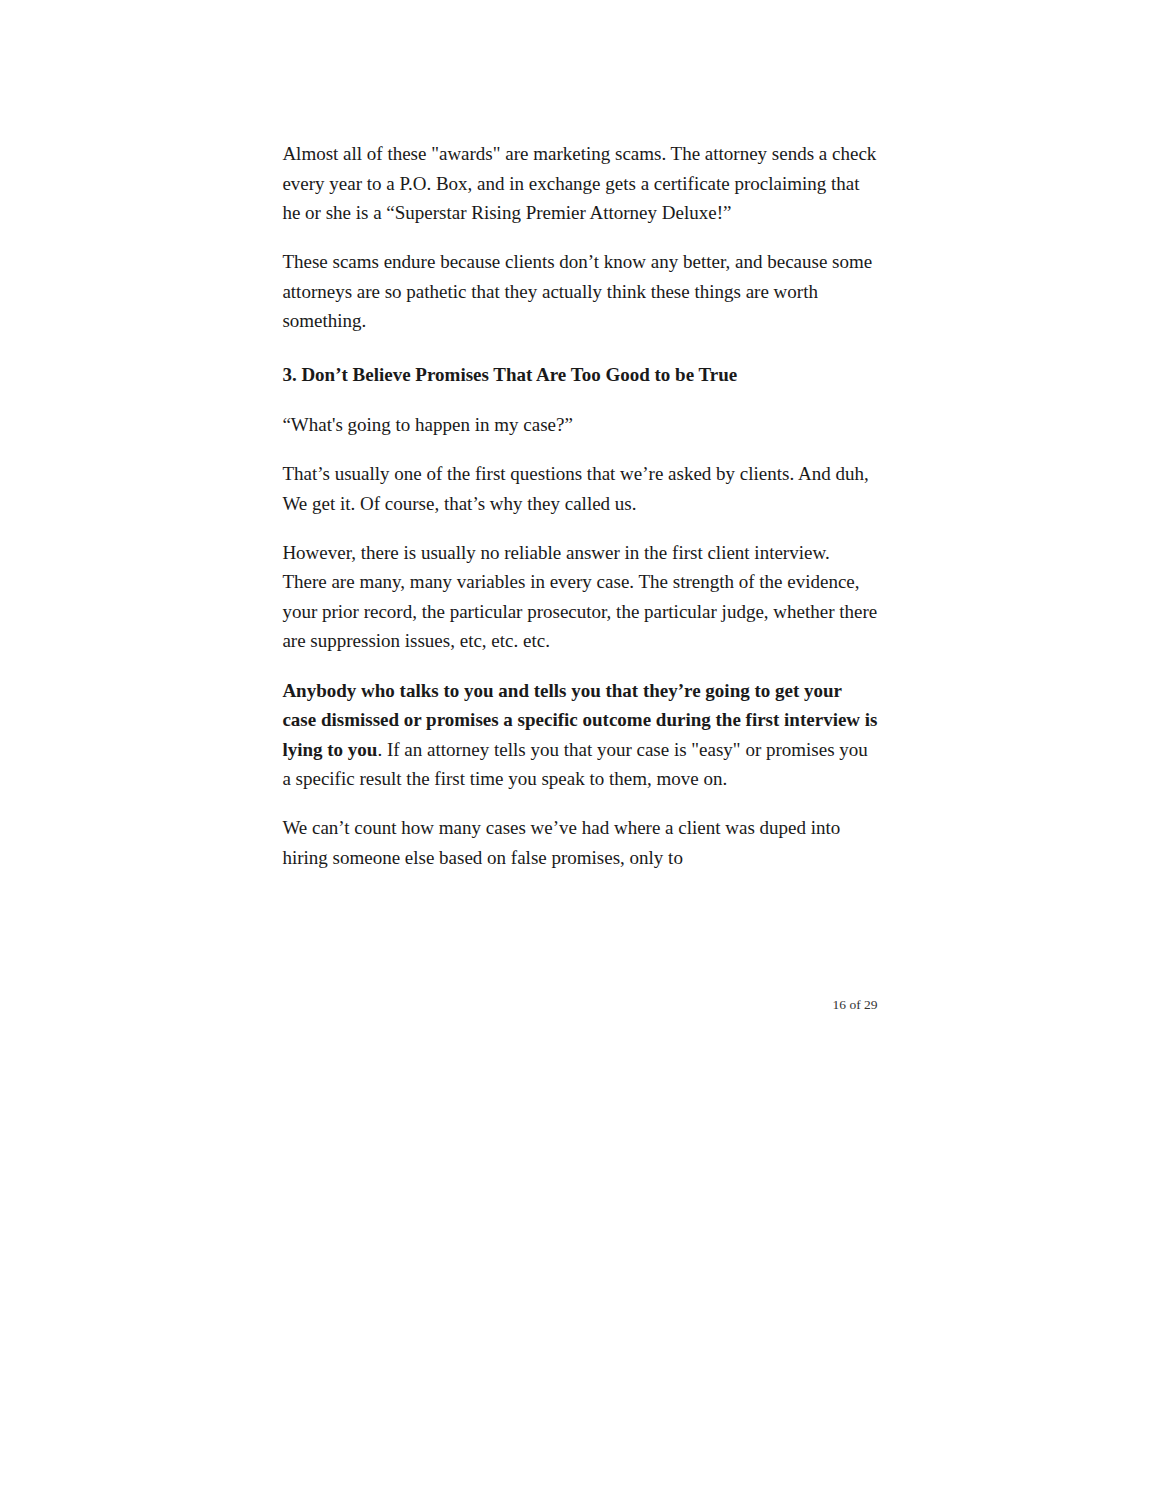Almost all of these "awards" are marketing scams. The attorney sends a check every year to a P.O. Box, and in exchange gets a certificate proclaiming that he or she is a “Superstar Rising Premier Attorney Deluxe!”
These scams endure because clients don’t know any better, and because some attorneys are so pathetic that they actually think these things are worth something.
3. Don’t Believe Promises That Are Too Good to be True
“What's going to happen in my case?”
That’s usually one of the first questions that we’re asked by clients. And duh, We get it. Of course, that’s why they called us.
However, there is usually no reliable answer in the first client interview. There are many, many variables in every case. The strength of the evidence, your prior record, the particular prosecutor, the particular judge, whether there are suppression issues, etc, etc. etc.
Anybody who talks to you and tells you that they’re going to get your case dismissed or promises a specific outcome during the first interview is lying to you. If an attorney tells you that your case is "easy" or promises you a specific result the first time you speak to them, move on.
We can’t count how many cases we’ve had where a client was duped into hiring someone else based on false promises, only to
16 of 29